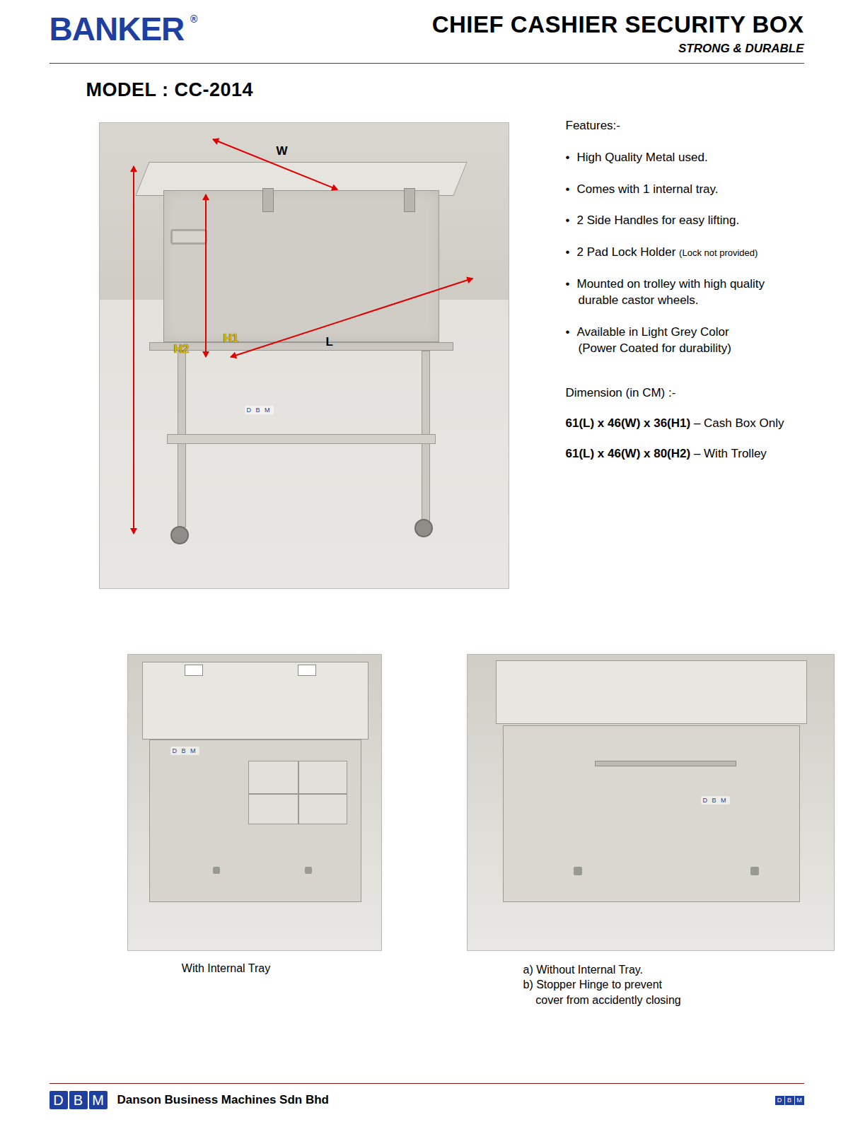BANKER®
CHIEF CASHIER SECURITY BOX
STRONG & DURABLE
MODEL : CC-2014
D B M
W
L
H1
H2
Features:-
High Quality Metal used.
Comes with 1 internal tray.
2 Side Handles for easy lifting.
2 Pad Lock Holder (Lock not provided)
Mounted on trolley with high qualitydurable castor wheels.
Available in Light Grey Color(Power Coated for durability)
Dimension (in CM) :-
61(L) x 46(W) x 36(H1) – Cash Box Only
61(L) x 46(W) x 80(H2) – With Trolley
D B M
With Internal Tray
D B M
a) Without Internal Tray.
b) Stopper Hinge to prevent
cover from accidently closing
DBM
Danson Business Machines Sdn Bhd
DBM